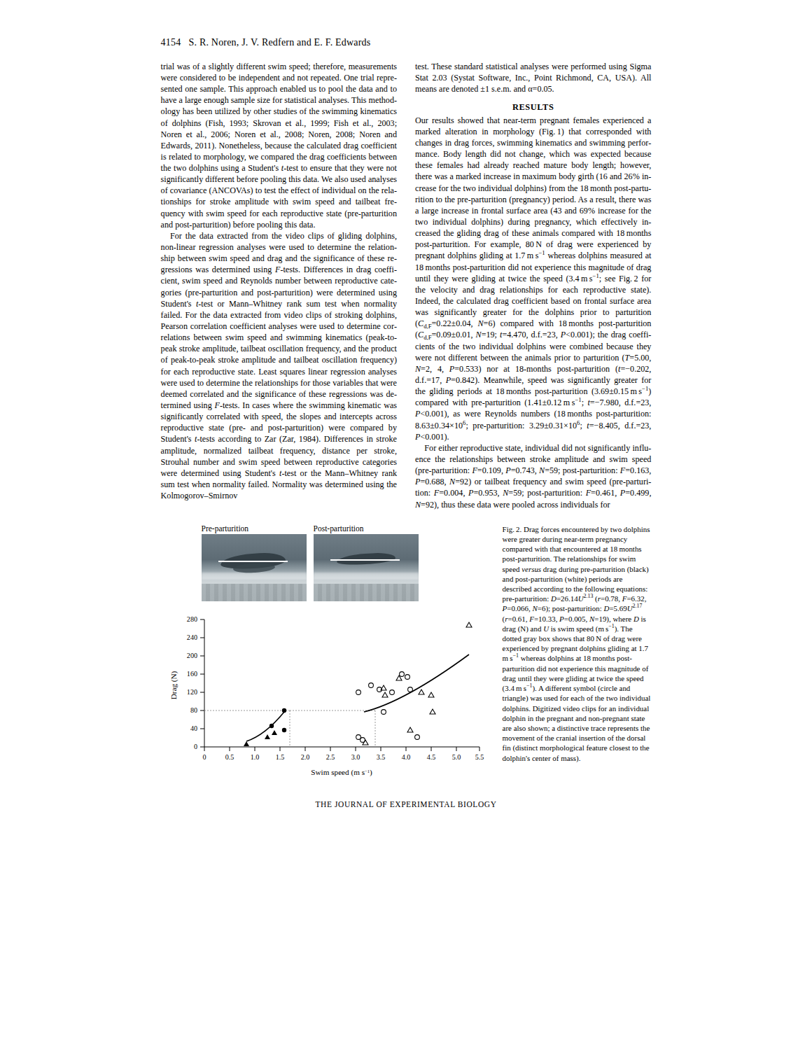4154 S. R. Noren, J. V. Redfern and E. F. Edwards
trial was of a slightly different swim speed; therefore, measurements were considered to be independent and not repeated. One trial represented one sample. This approach enabled us to pool the data and to have a large enough sample size for statistical analyses. This methodology has been utilized by other studies of the swimming kinematics of dolphins (Fish, 1993; Skrovan et al., 1999; Fish et al., 2003; Noren et al., 2006; Noren et al., 2008; Noren, 2008; Noren and Edwards, 2011). Nonetheless, because the calculated drag coefficient is related to morphology, we compared the drag coefficients between the two dolphins using a Student's t-test to ensure that they were not significantly different before pooling this data. We also used analyses of covariance (ANCOVAs) to test the effect of individual on the relationships for stroke amplitude with swim speed and tailbeat frequency with swim speed for each reproductive state (pre-parturition and post-parturition) before pooling this data.
For the data extracted from the video clips of gliding dolphins, non-linear regression analyses were used to determine the relationship between swim speed and drag and the significance of these regressions was determined using F-tests. Differences in drag coefficient, swim speed and Reynolds number between reproductive categories (pre-parturition and post-parturition) were determined using Student's t-test or Mann–Whitney rank sum test when normality failed. For the data extracted from video clips of stroking dolphins, Pearson correlation coefficient analyses were used to determine correlations between swim speed and swimming kinematics (peak-to-peak stroke amplitude, tailbeat oscillation frequency, and the product of peak-to-peak stroke amplitude and tailbeat oscillation frequency) for each reproductive state. Least squares linear regression analyses were used to determine the relationships for those variables that were deemed correlated and the significance of these regressions was determined using F-tests. In cases where the swimming kinematic was significantly correlated with speed, the slopes and intercepts across reproductive state (pre- and post-parturition) were compared by Student's t-tests according to Zar (Zar, 1984). Differences in stroke amplitude, normalized tailbeat frequency, distance per stroke, Strouhal number and swim speed between reproductive categories were determined using Student's t-test or the Mann–Whitney rank sum test when normality failed. Normality was determined using the Kolmogorov–Smirnov
test. These standard statistical analyses were performed using Sigma Stat 2.03 (Systat Software, Inc., Point Richmond, CA, USA). All means are denoted ±1 s.e.m. and α=0.05.
Results
Our results showed that near-term pregnant females experienced a marked alteration in morphology (Fig. 1) that corresponded with changes in drag forces, swimming kinematics and swimming performance. Body length did not change, which was expected because these females had already reached mature body length; however, there was a marked increase in maximum body girth (16 and 26% increase for the two individual dolphins) from the 18 month post-parturition to the pre-parturition (pregnancy) period. As a result, there was a large increase in frontal surface area (43 and 69% increase for the two individual dolphins) during pregnancy, which effectively increased the gliding drag of these animals compared with 18 months post-parturition. For example, 80 N of drag were experienced by pregnant dolphins gliding at 1.7 m s−1 whereas dolphins measured at 18 months post-parturition did not experience this magnitude of drag until they were gliding at twice the speed (3.4 m s−1; see Fig. 2 for the velocity and drag relationships for each reproductive state). Indeed, the calculated drag coefficient based on frontal surface area was significantly greater for the dolphins prior to parturition (Cd,F=0.22±0.04, N=6) compared with 18 months post-parturition (Cd,F=0.09±0.01, N=19; t=4.470, d.f.=23, P<0.001); the drag coefficients of the two individual dolphins were combined because they were not different between the animals prior to parturition (T=5.00, N=2, 4, P=0.533) nor at 18-months post-parturition (t=−0.202, d.f.=17, P=0.842). Meanwhile, speed was significantly greater for the gliding periods at 18 months post-parturition (3.69±0.15 m s−1) compared with pre-parturition (1.41±0.12 m s−1; t=−7.980, d.f.=23, P<0.001), as were Reynolds numbers (18 months post-parturition: 8.63±0.34×106; pre-parturition: 3.29±0.31×106; t=−8.405, d.f.=23, P<0.001).
For either reproductive state, individual did not significantly influence the relationships between stroke amplitude and swim speed (pre-parturition: F=0.109, P=0.743, N=59; post-parturition: F=0.163, P=0.688, N=92) or tailbeat frequency and swim speed (pre-parturition: F=0.004, P=0.953, N=59; post-parturition: F=0.461, P=0.499, N=92), thus these data were pooled across individuals for
Pre-parturition Post-parturition
0 40 80 120 160 200 240 280 0 0.5 1.0 1.5 2.0 2.5 3.0 3.5 4.0 4.5 5.0 5.5 Swim speed (m s−1) Drag (N)
Fig. 2. Drag forces encountered by two dolphins were greater during near-term pregnancy compared with that encountered at 18 months post-parturition. The relationships for swim speed versus drag during pre-parturition (black) and post-parturition (white) periods are described according to the following equations: pre-parturition: D=26.14U2.13 (r=0.78, F=6.32, P=0.066, N=6); post-parturition: D=5.69U2.17 (r=0.61, F=10.33, P=0.005, N=19), where D is drag (N) and U is swim speed (m s−1). The dotted gray box shows that 80 N of drag were experienced by pregnant dolphins gliding at 1.7 m s−1 whereas dolphins at 18 months post-parturition did not experience this magnitude of drag until they were gliding at twice the speed (3.4 m s−1). A different symbol (circle and triangle) was used for each of the two individual dolphins. Digitized video clips for an individual dolphin in the pregnant and non-pregnant state are also shown; a distinctive trace represents the movement of the cranial insertion of the dorsal fin (distinct morphological feature closest to the dolphin's center of mass).
THE JOURNAL OF EXPERIMENTAL BIOLOGY